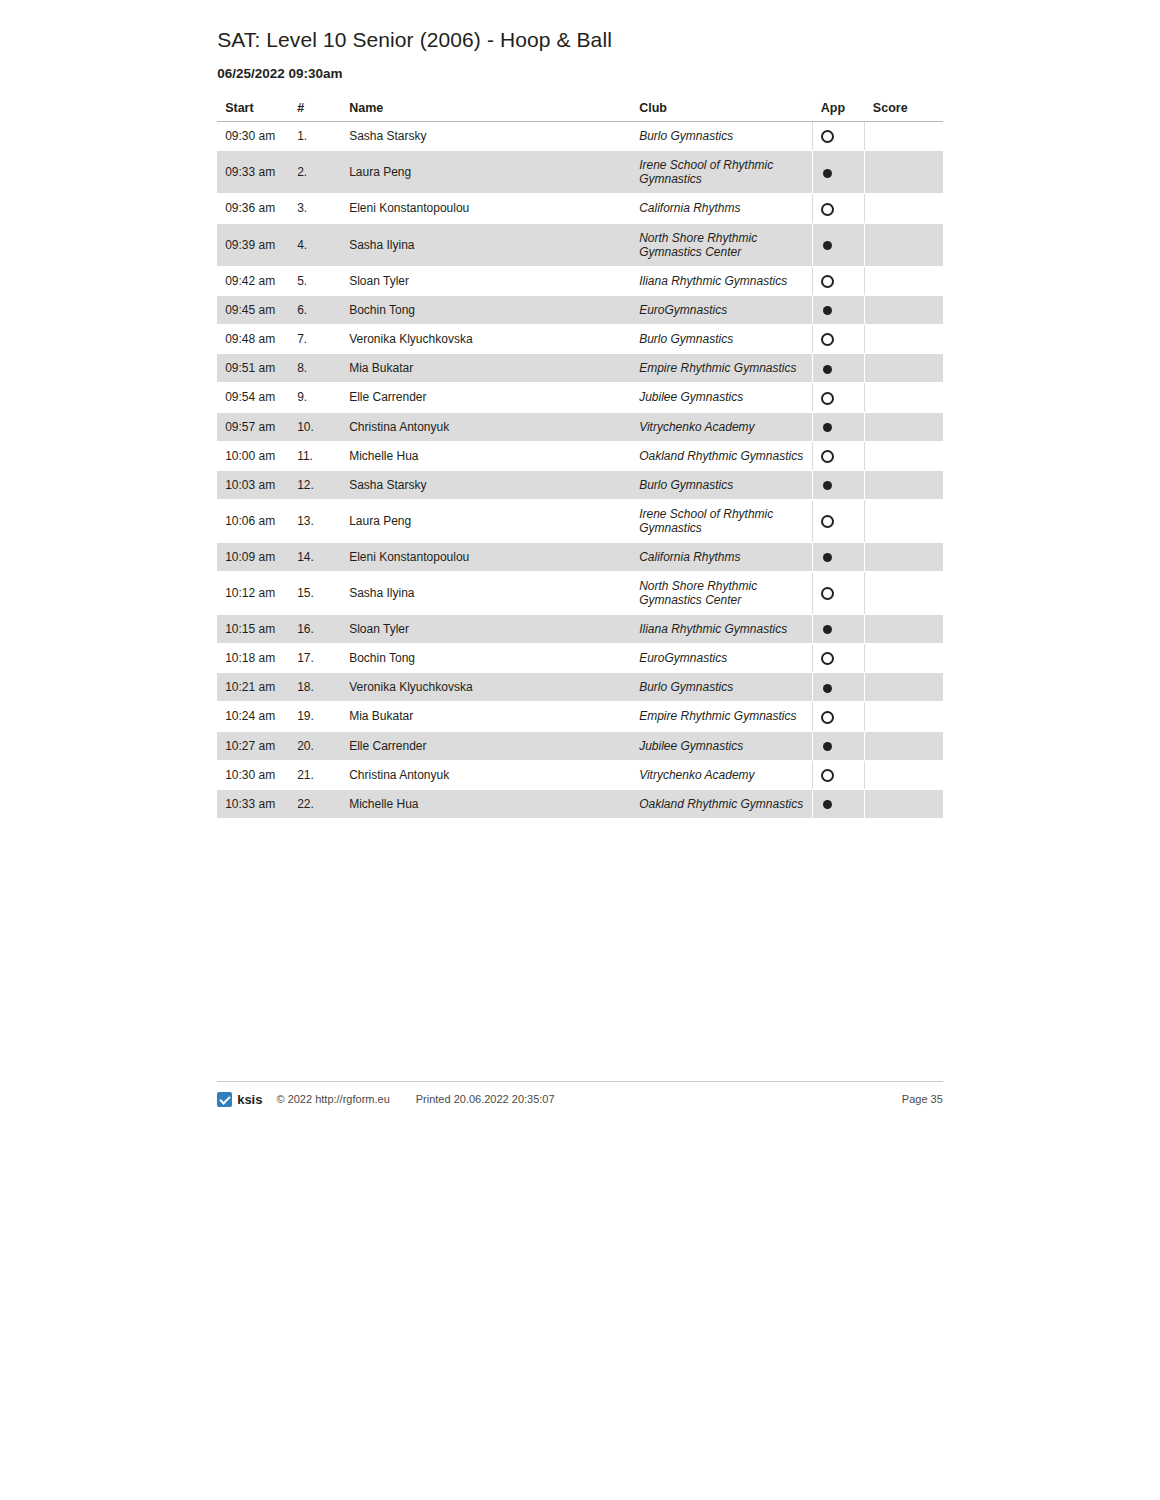SAT: Level 10 Senior (2006) - Hoop & Ball
06/25/2022 09:30am
| Start | # | Name | Club | App | Score |
| --- | --- | --- | --- | --- | --- |
| 09:30 am | 1. | Sasha Starsky | Burlo Gymnastics | | |
| 09:33 am | 2. | Laura Peng | Irene School of Rhythmic Gymnastics | | |
| 09:36 am | 3. | Eleni Konstantopoulou | California Rhythms | | |
| 09:39 am | 4. | Sasha Ilyina | North Shore Rhythmic Gymnastics Center | | |
| 09:42 am | 5. | Sloan Tyler | Iliana Rhythmic Gymnastics | | |
| 09:45 am | 6. | Bochin Tong | EuroGymnastics | | |
| 09:48 am | 7. | Veronika Klyuchkovska | Burlo Gymnastics | | |
| 09:51 am | 8. | Mia Bukatar | Empire Rhythmic Gymnastics | | |
| 09:54 am | 9. | Elle Carrender | Jubilee Gymnastics | | |
| 09:57 am | 10. | Christina Antonyuk | Vitrychenko Academy | | |
| 10:00 am | 11. | Michelle Hua | Oakland Rhythmic Gymnastics | | |
| 10:03 am | 12. | Sasha Starsky | Burlo Gymnastics | | |
| 10:06 am | 13. | Laura Peng | Irene School of Rhythmic Gymnastics | | |
| 10:09 am | 14. | Eleni Konstantopoulou | California Rhythms | | |
| 10:12 am | 15. | Sasha Ilyina | North Shore Rhythmic Gymnastics Center | | |
| 10:15 am | 16. | Sloan Tyler | Iliana Rhythmic Gymnastics | | |
| 10:18 am | 17. | Bochin Tong | EuroGymnastics | | |
| 10:21 am | 18. | Veronika Klyuchkovska | Burlo Gymnastics | | |
| 10:24 am | 19. | Mia Bukatar | Empire Rhythmic Gymnastics | | |
| 10:27 am | 20. | Elle Carrender | Jubilee Gymnastics | | |
| 10:30 am | 21. | Christina Antonyuk | Vitrychenko Academy | | |
| 10:33 am | 22. | Michelle Hua | Oakland Rhythmic Gymnastics | | |
ksis © 2022 http://rgform.eu Printed 20.06.2022 20:35:07 Page 35